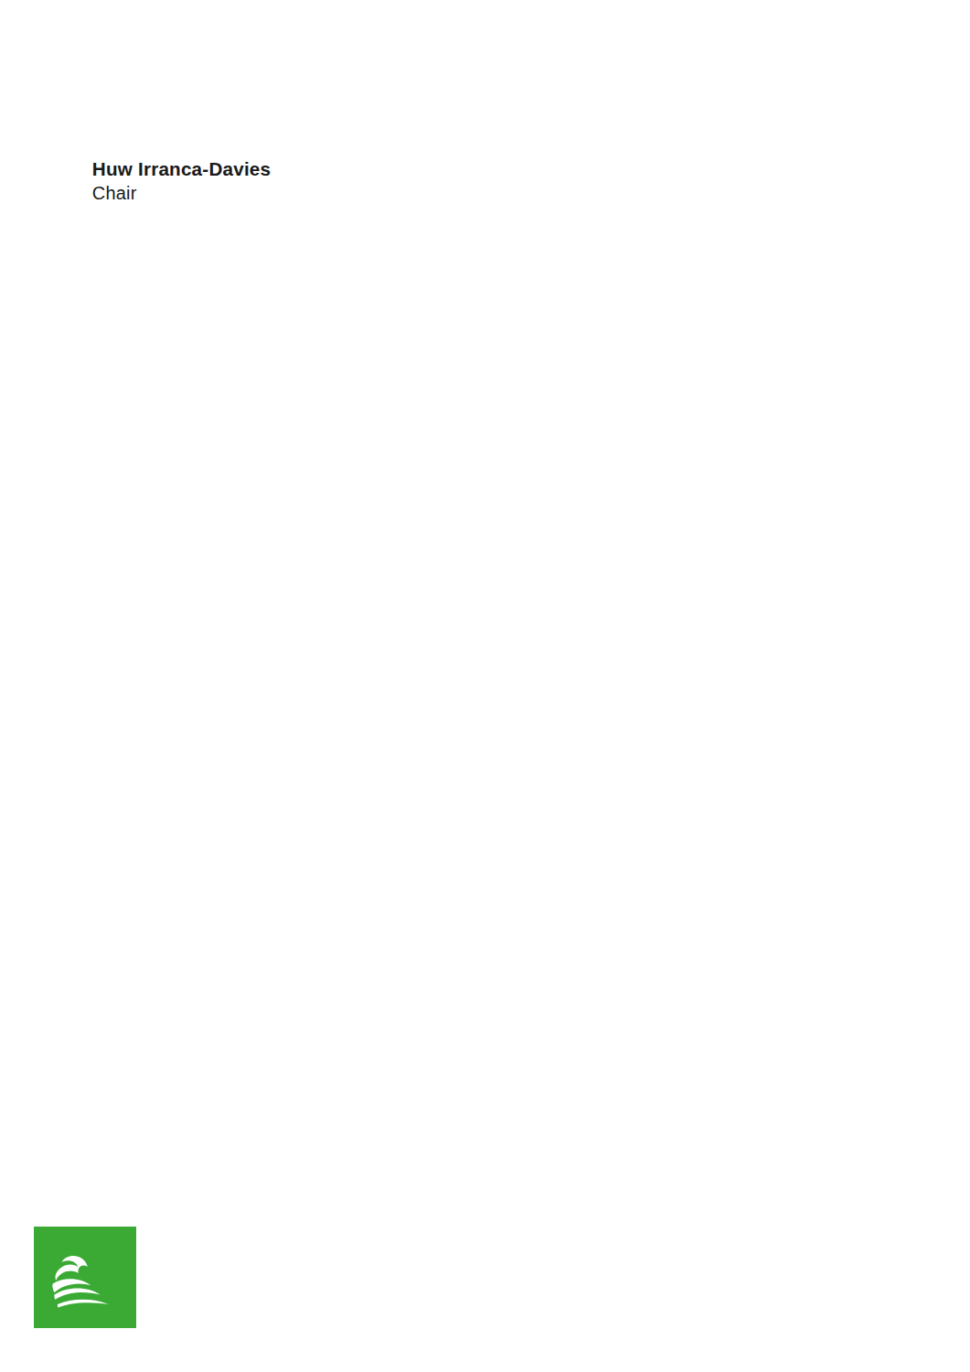Huw Irranca-Davies
Chair